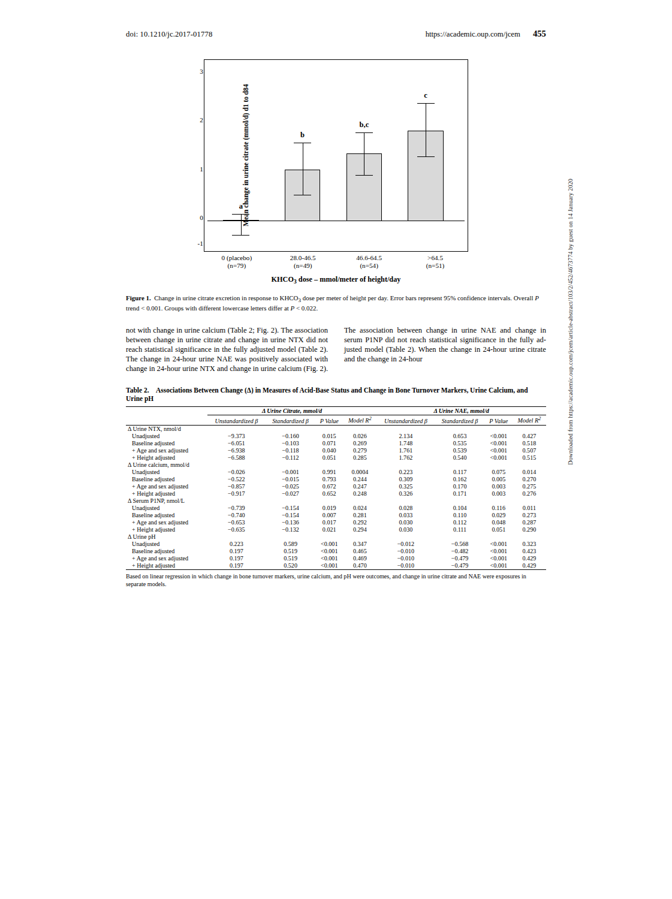doi: 10.1210/jc.2017-01778
https://academic.oup.com/jcem 455
Downloaded from https://academic.oup.com/jcem/article-abstract/103/2/452/4673774 by guest on 14 January 2020
Mean change in urine citrate (mmol/d) d1 to d84
3 2 1 0 -1
a
b
b,c
c
0 (placebo)
(n=79)
28.0-46.5
(n=49)
46.6-64.5
(n=54)
>64.5
(n=51)
KHCO3 dose – mmol/meter of height/day
Figure 1. Change in urine citrate excretion in response to KHCO3 dose per meter of height per day. Error bars represent 95% confidence intervals. Overall P trend < 0.001. Groups with different lowercase letters differ at P < 0.022.
not with change in urine calcium (Table 2; Fig. 2). The association between change in urine citrate and change in urine NTX did not reach statistical significance in the fully adjusted model (Table 2). The change in 24-hour urine NAE was positively associated with change in 24-hour urine NTX and change in urine calcium (Fig. 2). The association between change in urine NAE and change in serum P1NP did not reach statistical significance in the fully adjusted model (Table 2). When the change in 24-hour urine citrate and the change in 24-hour
Table 2. Associations Between Change (Δ) in Measures of Acid-Base Status and Change in Bone Turnover Markers, Urine Calcium, and Urine pH
| | Δ Urine Citrate, mmol/d | Δ Urine NAE, mmol/d |
| --- | --- | --- |
| | Unstandardized β | Standardized β | P Value | Model R 2 | Unstandardized β | Standardized β | P Value | Model R 2 |
| Δ Urine NTX, nmol/d | | | | | | | | |
| Unadjusted | −9.373 | −0.160 | 0.015 | 0.026 | 2.134 | 0.653 | <0.001 | 0.427 |
| Baseline adjusted | −6.051 | −0.103 | 0.071 | 0.269 | 1.748 | 0.535 | <0.001 | 0.518 |
| + Age and sex adjusted | −6.938 | −0.118 | 0.040 | 0.279 | 1.761 | 0.539 | <0.001 | 0.507 |
| + Height adjusted | −6.588 | −0.112 | 0.051 | 0.285 | 1.762 | 0.540 | <0.001 | 0.515 |
| Δ Urine calcium, mmol/d | | | | | | | | |
| Unadjusted | −0.026 | −0.001 | 0.991 | 0.0004 | 0.223 | 0.117 | 0.075 | 0.014 |
| Baseline adjusted | −0.522 | −0.015 | 0.793 | 0.244 | 0.309 | 0.162 | 0.005 | 0.270 |
| + Age and sex adjusted | −0.857 | −0.025 | 0.672 | 0.247 | 0.325 | 0.170 | 0.003 | 0.275 |
| + Height adjusted | −0.917 | −0.027 | 0.652 | 0.248 | 0.326 | 0.171 | 0.003 | 0.276 |
| Δ Serum P1NP, nmol/L | | | | | | | | |
| Unadjusted | −0.739 | −0.154 | 0.019 | 0.024 | 0.028 | 0.104 | 0.116 | 0.011 |
| Baseline adjusted | −0.740 | −0.154 | 0.007 | 0.281 | 0.033 | 0.110 | 0.029 | 0.273 |
| + Age and sex adjusted | −0.653 | −0.136 | 0.017 | 0.292 | 0.030 | 0.112 | 0.048 | 0.287 |
| + Height adjusted | −0.635 | −0.132 | 0.021 | 0.294 | 0.030 | 0.111 | 0.051 | 0.290 |
| Δ Urine pH | | | | | | | | |
| Unadjusted | 0.223 | 0.589 | <0.001 | 0.347 | −0.012 | −0.568 | <0.001 | 0.323 |
| Baseline adjusted | 0.197 | 0.519 | <0.001 | 0.465 | −0.010 | −0.482 | <0.001 | 0.423 |
| + Age and sex adjusted | 0.197 | 0.519 | <0.001 | 0.469 | −0.010 | −0.479 | <0.001 | 0.429 |
| + Height adjusted | 0.197 | 0.520 | <0.001 | 0.470 | −0.010 | −0.479 | <0.001 | 0.429 |
Based on linear regression in which change in bone turnover markers, urine calcium, and pH were outcomes, and change in urine citrate and NAE were exposures in separate models.